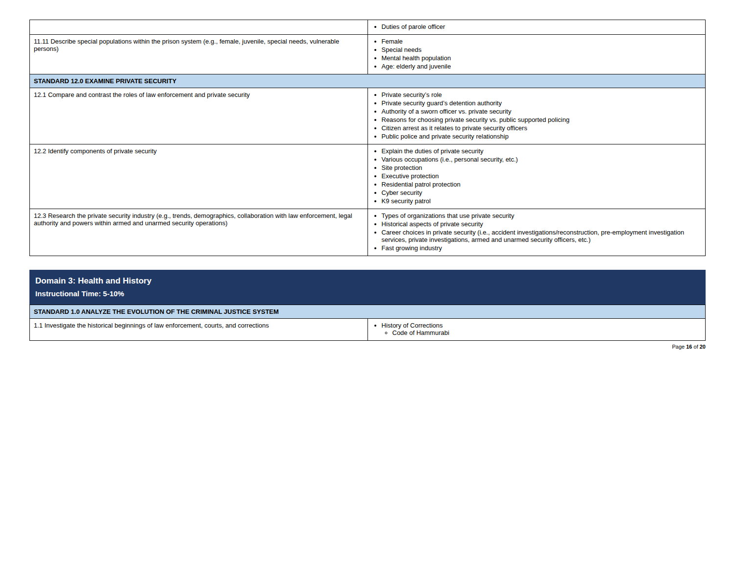| | Duties of parole officer |
| 11.11 Describe special populations within the prison system (e.g., female, juvenile, special needs, vulnerable persons) | Female Special needs Mental health population Age: elderly and juvenile |
| STANDARD 12.0 EXAMINE PRIVATE SECURITY |
| 12.1 Compare and contrast the roles of law enforcement and private security | Private security’s role Private security guard’s detention authority Authority of a sworn officer vs. private security Reasons for choosing private security vs. public supported policing Citizen arrest as it relates to private security officers Public police and private security relationship |
| 12.2 Identify components of private security | Explain the duties of private security Various occupations (i.e., personal security, etc.) Site protection Executive protection Residential patrol protection Cyber security K9 security patrol |
| 12.3 Research the private security industry (e.g., trends, demographics, collaboration with law enforcement, legal authority and powers within armed and unarmed security operations) | Types of organizations that use private security Historical aspects of private security Career choices in private security (i.e., accident investigations/reconstruction, pre-employment investigation services, private investigations, armed and unarmed security officers, etc.) Fast growing industry |
Domain 3: Health and History
Instructional Time: 5-10%
| STANDARD 1.0 ANALYZE THE EVOLUTION OF THE CRIMINAL JUSTICE SYSTEM |
| 1.1 Investigate the historical beginnings of law enforcement, courts, and corrections | History of Corrections Code of Hammurabi |
Page 16 of 20